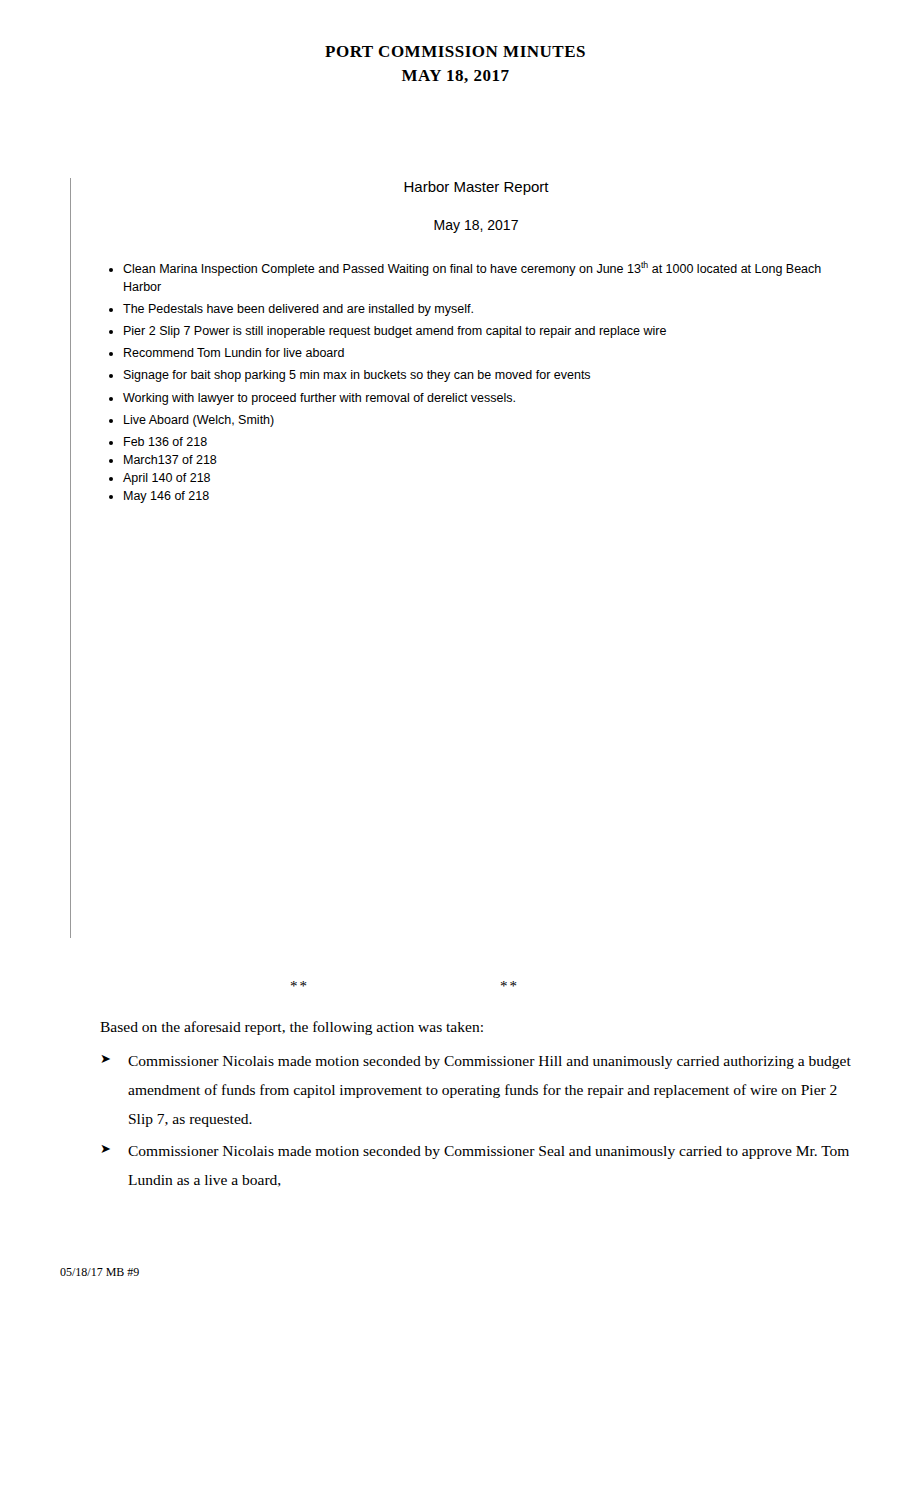PORT COMMISSION MINUTES
MAY 18, 2017
Harbor Master Report
May 18, 2017
Clean Marina Inspection Complete and Passed Waiting on final to have ceremony on June 13th at 1000 located at Long Beach Harbor
The Pedestals have been delivered and are installed by myself.
Pier 2 Slip 7 Power is still inoperable request budget amend from capital to repair and replace wire
Recommend Tom Lundin for live aboard
Signage for bait shop parking 5 min max in buckets so they can be moved for events
Working with lawyer to proceed further with removal of derelict vessels.
Live Aboard (Welch, Smith)
Feb 136 of 218
March137 of 218
April 140 of 218
May 146 of 218
****
Based on the aforesaid report, the following action was taken:
Commissioner Nicolais made motion seconded by Commissioner Hill and unanimously carried authorizing a budget amendment of funds from capitol improvement to operating funds for the repair and replacement of wire on Pier 2 Slip 7, as requested.
Commissioner Nicolais made motion seconded by Commissioner Seal and unanimously carried to approve Mr. Tom Lundin as a live a board,
05/18/17 MB #9